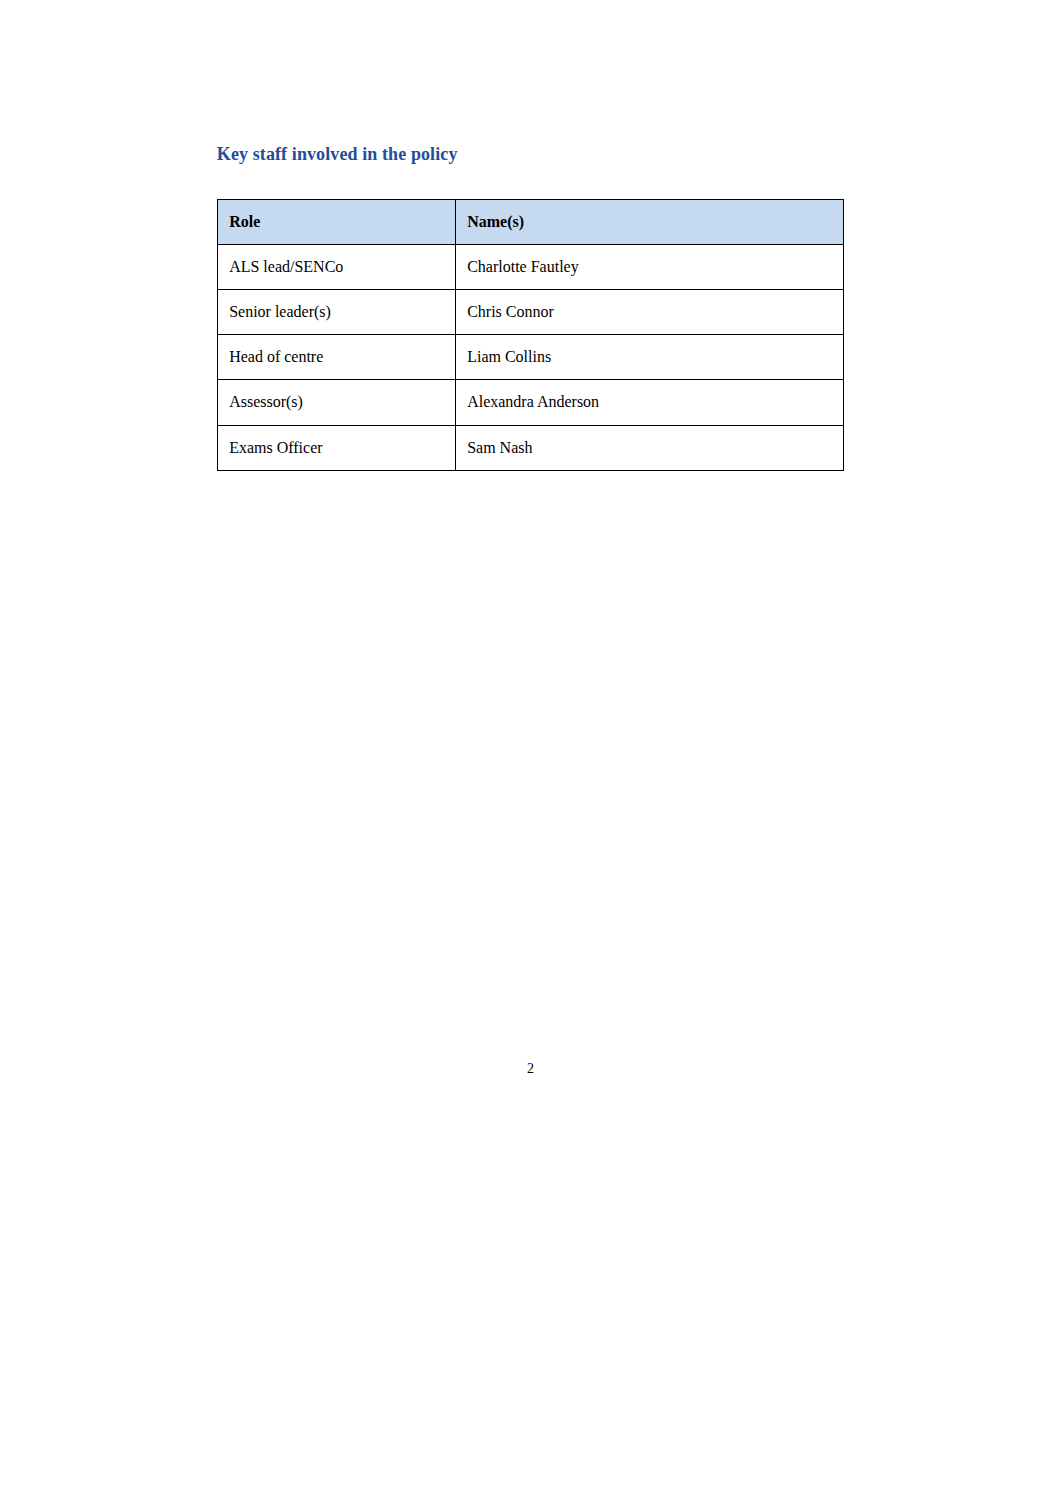Key staff involved in the policy
| Role | Name(s) |
| --- | --- |
| ALS lead/SENCo | Charlotte Fautley |
| Senior leader(s) | Chris Connor |
| Head of centre | Liam Collins |
| Assessor(s) | Alexandra Anderson |
| Exams Officer | Sam Nash |
2